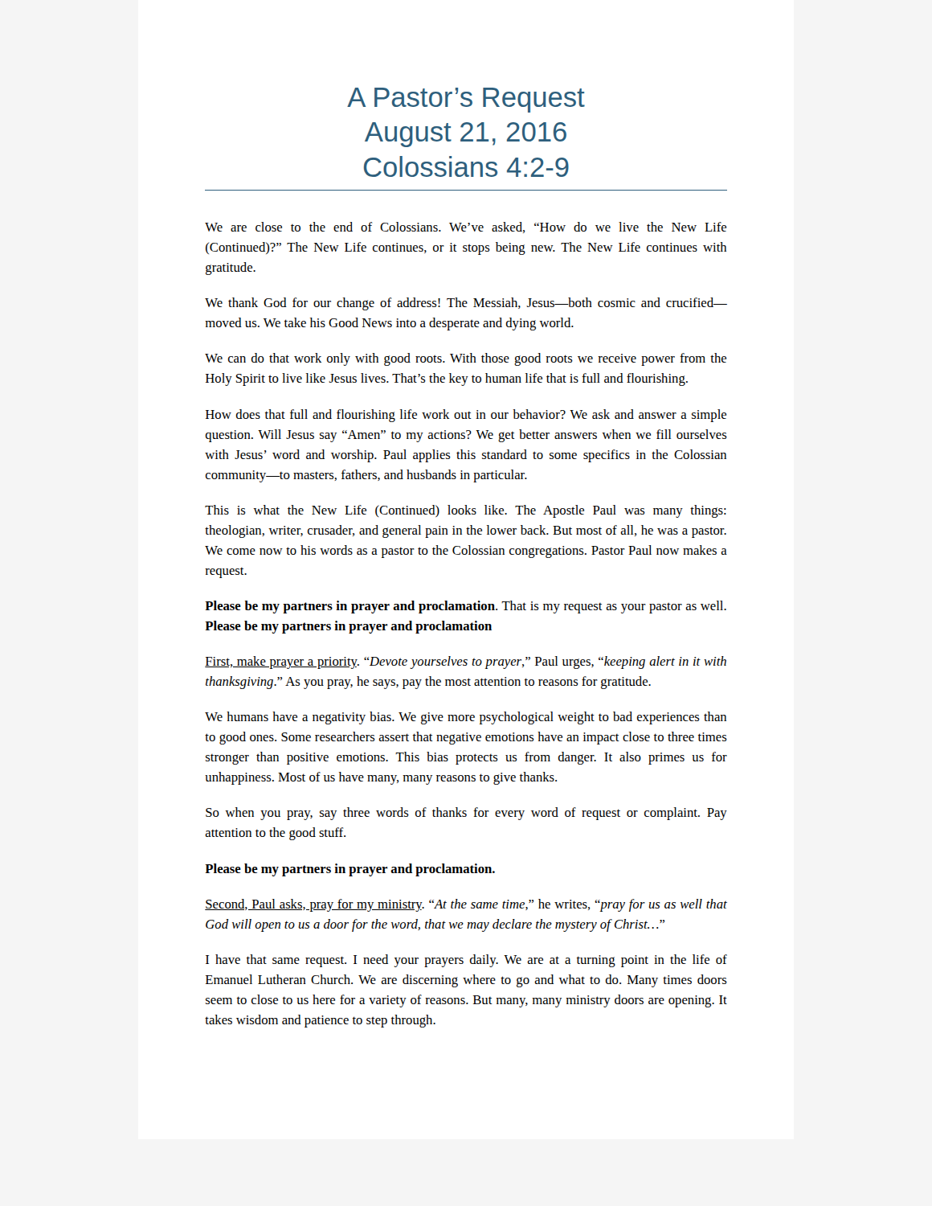A Pastor’s Request August 21, 2016 Colossians 4:2-9
We are close to the end of Colossians. We’ve asked, “How do we live the New Life (Continued)?” The New Life continues, or it stops being new. The New Life continues with gratitude.
We thank God for our change of address! The Messiah, Jesus—both cosmic and crucified—moved us. We take his Good News into a desperate and dying world.
We can do that work only with good roots. With those good roots we receive power from the Holy Spirit to live like Jesus lives. That’s the key to human life that is full and flourishing.
How does that full and flourishing life work out in our behavior? We ask and answer a simple question. Will Jesus say “Amen” to my actions? We get better answers when we fill ourselves with Jesus’ word and worship. Paul applies this standard to some specifics in the Colossian community—to masters, fathers, and husbands in particular.
This is what the New Life (Continued) looks like. The Apostle Paul was many things: theologian, writer, crusader, and general pain in the lower back. But most of all, he was a pastor. We come now to his words as a pastor to the Colossian congregations. Pastor Paul now makes a request.
Please be my partners in prayer and proclamation. That is my request as your pastor as well. Please be my partners in prayer and proclamation
First, make prayer a priority. “Devote yourselves to prayer,” Paul urges, “keeping alert in it with thanksgiving.” As you pray, he says, pay the most attention to reasons for gratitude.
We humans have a negativity bias. We give more psychological weight to bad experiences than to good ones. Some researchers assert that negative emotions have an impact close to three times stronger than positive emotions. This bias protects us from danger. It also primes us for unhappiness. Most of us have many, many reasons to give thanks.
So when you pray, say three words of thanks for every word of request or complaint. Pay attention to the good stuff.
Please be my partners in prayer and proclamation.
Second, Paul asks, pray for my ministry. “At the same time,” he writes, “pray for us as well that God will open to us a door for the word, that we may declare the mystery of Christ…”
I have that same request. I need your prayers daily. We are at a turning point in the life of Emanuel Lutheran Church. We are discerning where to go and what to do. Many times doors seem to close to us here for a variety of reasons. But many, many ministry doors are opening. It takes wisdom and patience to step through.